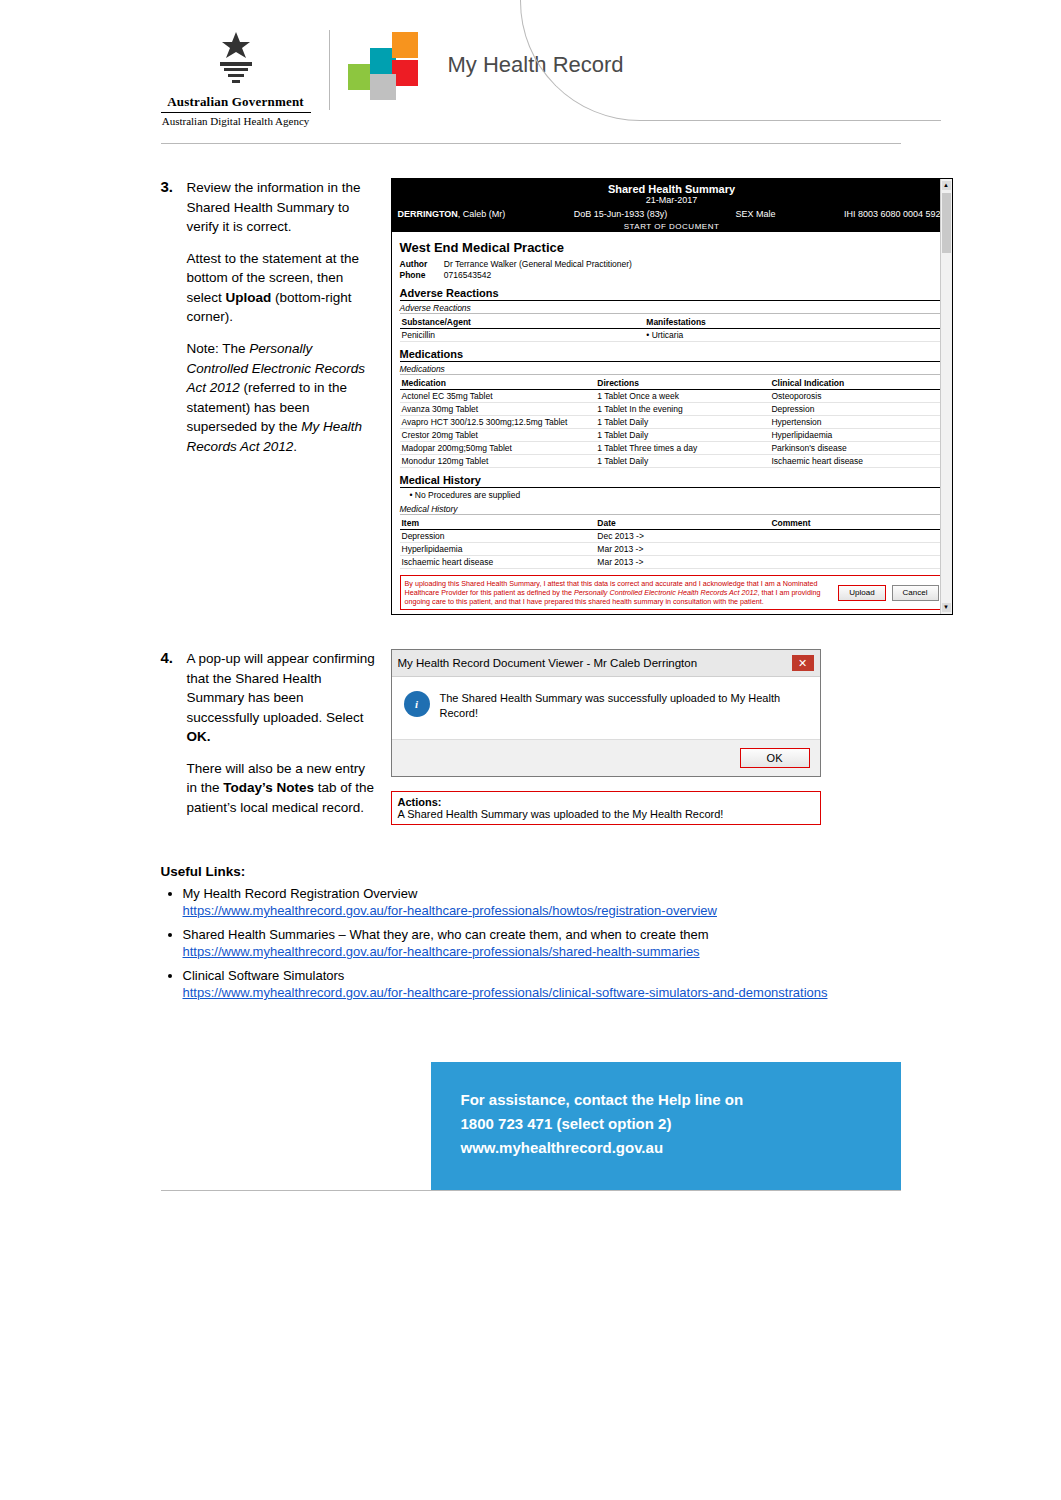Australian Government
Australian Digital Health Agency
My Health Record
3.
Review the information in the Shared Health Summary to verify it is correct.
Attest to the statement at the bottom of the screen, then select Upload (bottom-right corner).
Note: The Personally Controlled Electronic Records Act 2012 (referred to in the statement) has been superseded by the My Health Records Act 2012.
▲
▼
Shared Health Summary
21-Mar-2017
DERRINGTON, Caleb (Mr) DoB 15-Jun-1933 (83y) SEX Male IHI 8003 6080 0004 5922
START OF DOCUMENT
West End Medical Practice
Author Dr Terrance Walker (General Medical Practitioner)
Phone 0716543542
Adverse Reactions
Adverse Reactions
| Substance/Agent | Manifestations |
| --- | --- |
| Penicillin | • Urticaria |
Medications
Medications
| Medication | Directions | Clinical Indication |
| --- | --- | --- |
| Actonel EC 35mg Tablet | 1 Tablet Once a week | Osteoporosis |
| Avanza 30mg Tablet | 1 Tablet In the evening | Depression |
| Avapro HCT 300/12.5 300mg;12.5mg Tablet | 1 Tablet Daily | Hypertension |
| Crestor 20mg Tablet | 1 Tablet Daily | Hyperlipidaemia |
| Madopar 200mg;50mg Tablet | 1 Tablet Three times a day | Parkinson's disease |
| Monodur 120mg Tablet | 1 Tablet Daily | Ischaemic heart disease |
Medical History
• No Procedures are supplied
Medical History
| Item | Date | Comment |
| --- | --- | --- |
| Depression | Dec 2013 -> | |
| Hyperlipidaemia | Mar 2013 -> | |
| Ischaemic heart disease | Mar 2013 -> | |
By uploading this Shared Health Summary, I attest that this data is correct and accurate and I acknowledge that I am a Nominated Healthcare Provider for this patient as defined by the Personally Controlled Electronic Health Records Act 2012, that I am providing ongoing care to this patient, and that I have prepared this shared health summary in consultation with the patient.
Upload Cancel
4.
A pop-up will appear confirming that the Shared Health Summary has been successfully uploaded. Select OK.
There will also be a new entry in the Today’s Notes tab of the patient’s local medical record.
My Health Record Document Viewer - Mr Caleb Derrington ✕
i
The Shared Health Summary was successfully uploaded to My Health Record!
OK
Actions:
A Shared Health Summary was uploaded to the My Health Record!
Useful Links:
My Health Record Registration Overview
https://www.myhealthrecord.gov.au/for-healthcare-professionals/howtos/registration-overview
Shared Health Summaries – What they are, who can create them, and when to create them
https://www.myhealthrecord.gov.au/for-healthcare-professionals/shared-health-summaries
Clinical Software Simulators
https://www.myhealthrecord.gov.au/for-healthcare-professionals/clinical-software-simulators-and-demonstrations
For assistance, contact the Help line on
1800 723 471 (select option 2)
www.myhealthrecord.gov.au